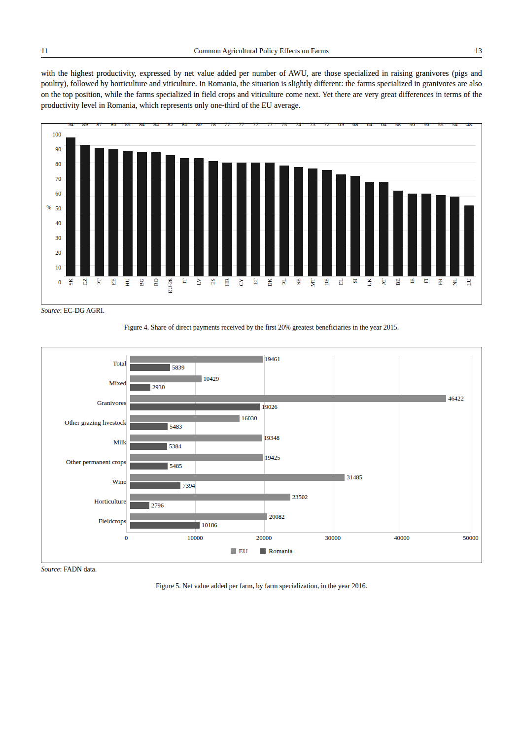11 Common Agricultural Policy Effects on Farms 13
with the highest productivity, expressed by net value added per number of AWU, are those specialized in raising granivores (pigs and poultry), followed by horticulture and viticulture. In Romania, the situation is slightly different: the farms specialized in granivores are also on the top position, while the farms specialized in field crops and viticulture come next. Yet there are very great differences in terms of the productivity level in Romania, which represents only one-third of the EU average.
100 90 80 70 60 50 40 30 20 10 0 %
94
SK
89
CZ
87
PT
86
EE
85
HU
84
BG
84
RO
82
EU-28
80
IT
80
LV
78
ES
77
HR
77
CY
77
LT
77
DK
75
PL
74
SE
73
MT
72
DE
69
EL
68
SI
64
UK
64
AT
58
BE
56
IE
56
FI
55
FR
54
NL
48
LU
Source: EC-DG AGRI.
Figure 4. Share of direct payments received by the first 20% greatest beneficiaries in the year 2015.
Total
19461 5839
Mixed
10429 2930
Granivores
46422 19026
Other grazing livestock
16030 5483
Milk
19348 5384
Other permanent crops
19425 5485
Wine
31485 7394
Horticulture
23502 2796
Fieldcrops
20082 10186
0 10000 20000 30000 40000 50000
EU Romania
Source: FADN data.
Figure 5. Net value added per farm, by farm specialization, in the year 2016.